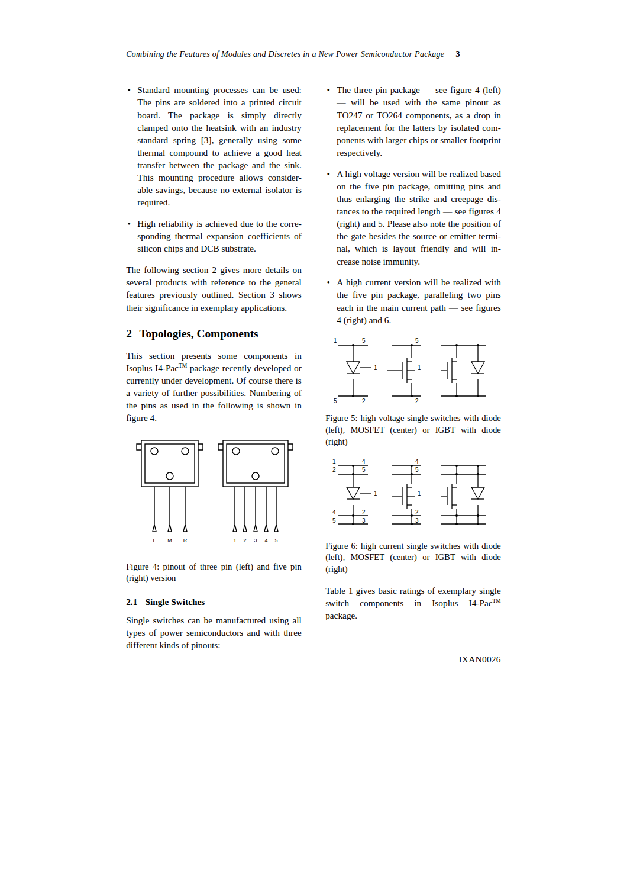Combining the Features of Modules and Discretes in a New Power Semiconductor Package 3
Standard mounting processes can be used: The pins are soldered into a printed circuit board. The package is simply directly clamped onto the heatsink with an industry standard spring [3], generally using some thermal compound to achieve a good heat transfer between the package and the sink. This mounting procedure allows considerable savings, because no external isolator is required.
High reliability is achieved due to the corresponding thermal expansion coefficients of silicon chips and DCB substrate.
The following section 2 gives more details on several products with reference to the general features previously outlined. Section 3 shows their significance in exemplary applications.
2 Topologies, Components
This section presents some components in Isoplus I4-PacTM package recently developed or currently under development. Of course there is a variety of further possibilities. Numbering of the pins as used in the following is shown in figure 4.
L M R 1 2 3 4 5
Figure 4: pinout of three pin (left) and five pin (right) version
2.1 Single Switches
Single switches can be manufactured using all types of power semiconductors and with three different kinds of pinouts:
The three pin package — see figure 4 (left) — will be used with the same pinout as TO247 or TO264 components, as a drop in replacement for the latters by isolated components with larger chips or smaller footprint respectively.
A high voltage version will be realized based on the five pin package, omitting pins and thus enlarging the strike and creepage distances to the required length — see figures 4 (right) and 5. Please also note the position of the gate besides the source or emitter terminal, which is layout friendly and will increase noise immunity.
A high current version will be realized with the five pin package, paralleling two pins each in the main current path — see figures 4 (right) and 6.
1 5 5 2 1 5 2 1
Figure 5: high voltage single switches with diode (left), MOSFET (center) or IGBT with diode (right)
1 2 4 5 4 5 2 3 1 4 5 2 3 1
Figure 6: high current single switches with diode (left), MOSFET (center) or IGBT with diode (right)
Table 1 gives basic ratings of exemplary single switch components in Isoplus I4-PacTM package.
IXAN0026